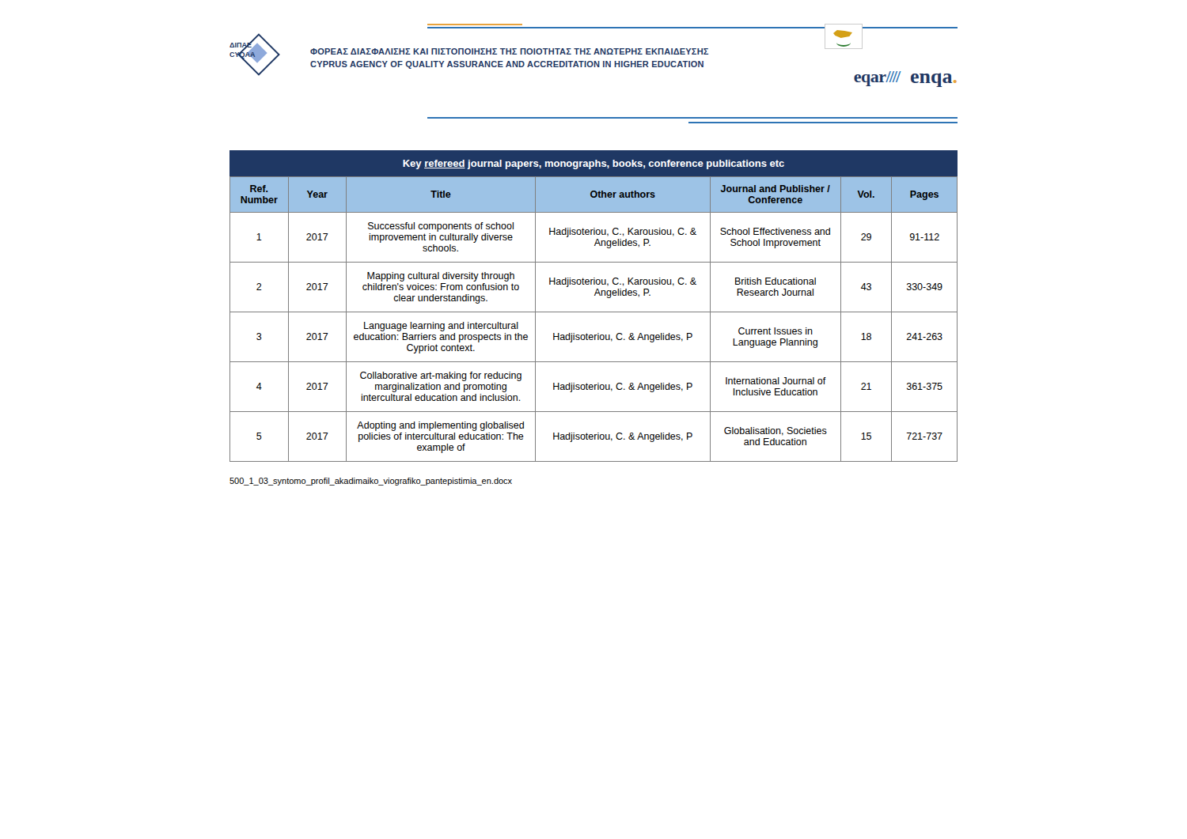ΔΙΠΑΕ CYQAA
ΦΟΡΕΑΣ ΔΙΑΣΦΑΛΙΣΗΣ ΚΑΙ ΠΙΣΤΟΠΟΙΗΣΗΣ ΤΗΣ ΠΟΙΟΤΗΤΑΣ ΤΗΣ ΑΝΩΤΕΡΗΣ ΕΚΠΑΙΔΕΥΣΗΣ
CYPRUS AGENCY OF QUALITY ASSURANCE AND ACCREDITATION IN HIGHER EDUCATION
eqar////
enqa.
Key refereed journal papers, monographs, books, conference publications etc
| Ref. Number | Year | Title | Other authors | Journal and Publisher / Conference | Vol. | Pages |
| --- | --- | --- | --- | --- | --- | --- |
| 1 | 2017 | Successful components of school improvement in culturally diverse schools. | Hadjisoteriou, C., Karousiou, C. & Angelides, P. | School Effectiveness and School Improvement | 29 | 91-112 |
| 2 | 2017 | Mapping cultural diversity through children's voices: From confusion to clear understandings. | Hadjisoteriou, C., Karousiou, C. & Angelides, P. | British Educational Research Journal | 43 | 330-349 |
| 3 | 2017 | Language learning and intercultural education: Barriers and prospects in the Cypriot context. | Hadjisoteriou, C. & Angelides, P | Current Issues in Language Planning | 18 | 241-263 |
| 4 | 2017 | Collaborative art-making for reducing marginalization and promoting intercultural education and inclusion. | Hadjisoteriou, C. & Angelides, P | International Journal of Inclusive Education | 21 | 361-375 |
| 5 | 2017 | Adopting and implementing globalised policies of intercultural education: The example of | Hadjisoteriou, C. & Angelides, P | Globalisation, Societies and Education | 15 | 721-737 |
500_1_03_syntomo_profil_akadimaiko_viografiko_pantepistimia_en.docx